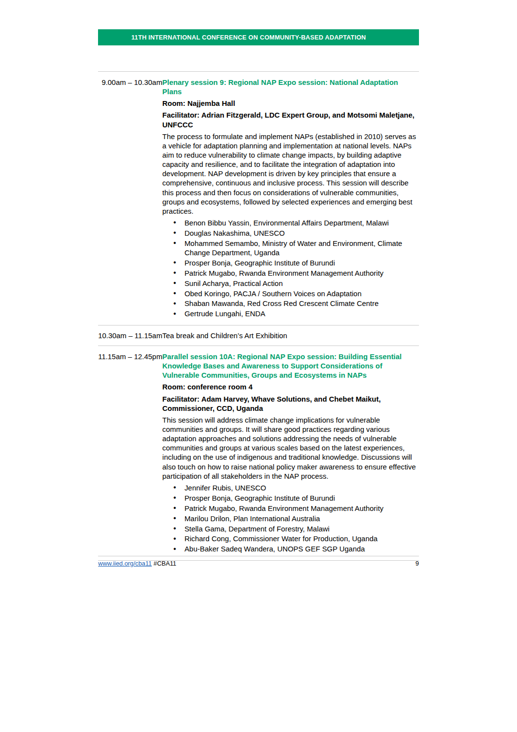11th International Conference on Community-Based Adaptation
| 9.00am – 10.30am | Plenary session 9: Regional NAP Expo session: National Adaptation Plans Room: Najjemba Hall Facilitator: Adrian Fitzgerald, LDC Expert Group, and Motsomi Maletjane, UNFCCC The process to formulate and implement NAPs (established in 2010) serves as a vehicle for adaptation planning and implementation at national levels. NAPs aim to reduce vulnerability to climate change impacts, by building adaptive capacity and resilience, and to facilitate the integration of adaptation into development. NAP development is driven by key principles that ensure a comprehensive, continuous and inclusive process. This session will describe this process and then focus on considerations of vulnerable communities, groups and ecosystems, followed by selected experiences and emerging best practices. Benon Bibbu Yassin, Environmental Affairs Department, Malawi Douglas Nakashima, UNESCO Mohammed Semambo, Ministry of Water and Environment, Climate Change Department, Uganda Prosper Bonja, Geographic Institute of Burundi Patrick Mugabo, Rwanda Environment Management Authority Sunil Acharya, Practical Action Obed Koringo, PACJA / Southern Voices on Adaptation Shaban Mawanda, Red Cross Red Crescent Climate Centre Gertrude Lungahi, ENDA |
| 10.30am – 11.15am | Tea break and Children’s Art Exhibition |
| 11.15am – 12.45pm | Parallel session 10A: Regional NAP Expo session: Building Essential Knowledge Bases and Awareness to Support Considerations of Vulnerable Communities, Groups and Ecosystems in NAPs Room: conference room 4 Facilitator: Adam Harvey, Whave Solutions, and Chebet Maikut, Commissioner, CCD, Uganda This session will address climate change implications for vulnerable communities and groups. It will share good practices regarding various adaptation approaches and solutions addressing the needs of vulnerable communities and groups at various scales based on the latest experiences, including on the use of indigenous and traditional knowledge. Discussions will also touch on how to raise national policy maker awareness to ensure effective participation of all stakeholders in the NAP process. Jennifer Rubis, UNESCO Prosper Bonja, Geographic Institute of Burundi Patrick Mugabo, Rwanda Environment Management Authority Marilou Drilon, Plan International Australia Stella Gama, Department of Forestry, Malawi Richard Cong, Commissioner Water for Production, Uganda Abu-Baker Sadeq Wandera, UNOPS GEF SGP Uganda |
www.iied.org/cba11 #CBA11
9